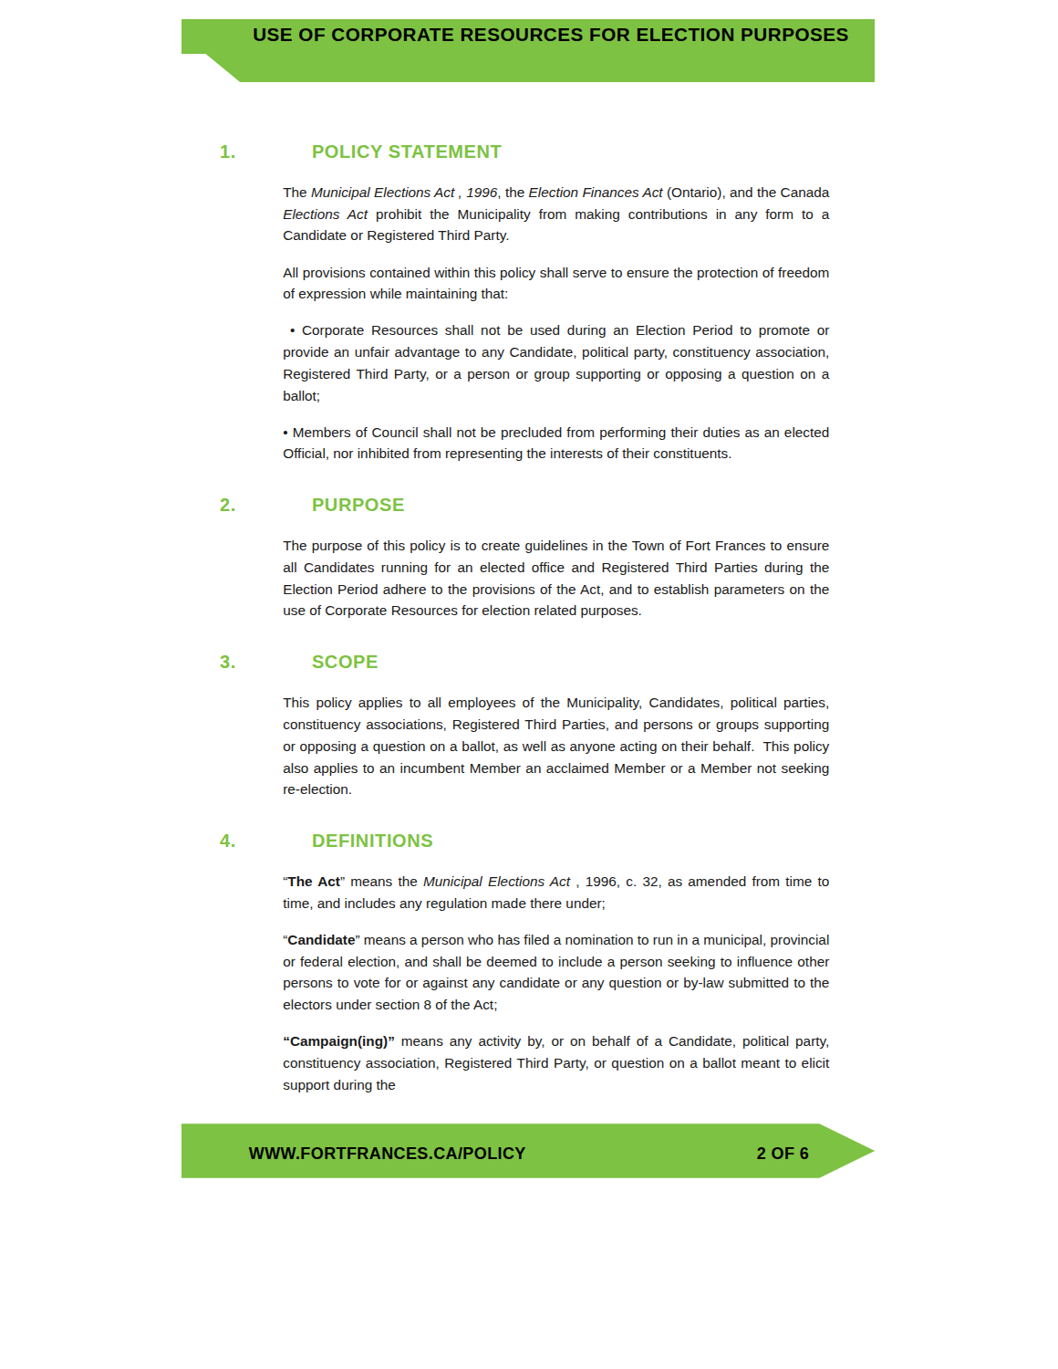Use of Corporate Resources for Election Purposes
1. Policy Statement
The Municipal Elections Act , 1996, the Election Finances Act (Ontario), and the Canada Elections Act prohibit the Municipality from making contributions in any form to a Candidate or Registered Third Party.
All provisions contained within this policy shall serve to ensure the protection of freedom of expression while maintaining that:
• Corporate Resources shall not be used during an Election Period to promote or provide an unfair advantage to any Candidate, political party, constituency association, Registered Third Party, or a person or group supporting or opposing a question on a ballot;
• Members of Council shall not be precluded from performing their duties as an elected Official, nor inhibited from representing the interests of their constituents.
2. Purpose
The purpose of this policy is to create guidelines in the Town of Fort Frances to ensure all Candidates running for an elected office and Registered Third Parties during the Election Period adhere to the provisions of the Act, and to establish parameters on the use of Corporate Resources for election related purposes.
3. Scope
This policy applies to all employees of the Municipality, Candidates, political parties, constituency associations, Registered Third Parties, and persons or groups supporting or opposing a question on a ballot, as well as anyone acting on their behalf. This policy also applies to an incumbent Member an acclaimed Member or a Member not seeking re-election.
4. Definitions
“The Act” means the Municipal Elections Act , 1996, c. 32, as amended from time to time, and includes any regulation made there under;
“Candidate” means a person who has filed a nomination to run in a municipal, provincial or federal election, and shall be deemed to include a person seeking to influence other persons to vote for or against any candidate or any question or by-law submitted to the electors under section 8 of the Act;
“Campaign(ing)” means any activity by, or on behalf of a Candidate, political party, constituency association, Registered Third Party, or question on a ballot meant to elicit support during the
www.fortfrances.ca/policy 2 of 6